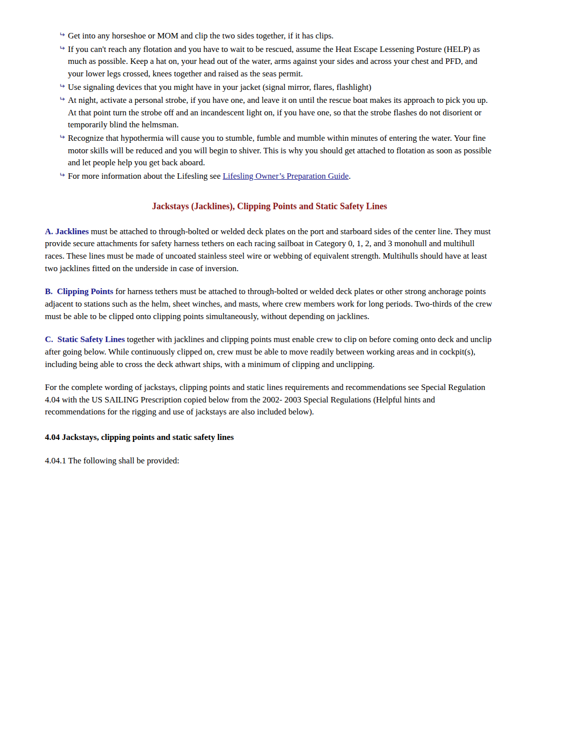Get into any horseshoe or MOM and clip the two sides together, if it has clips.
If you can't reach any flotation and you have to wait to be rescued, assume the Heat Escape Lessening Posture (HELP) as much as possible. Keep a hat on, your head out of the water, arms against your sides and across your chest and PFD, and your lower legs crossed, knees together and raised as the seas permit.
Use signaling devices that you might have in your jacket (signal mirror, flares, flashlight)
At night, activate a personal strobe, if you have one, and leave it on until the rescue boat makes its approach to pick you up. At that point turn the strobe off and an incandescent light on, if you have one, so that the strobe flashes do not disorient or temporarily blind the helmsman.
Recognize that hypothermia will cause you to stumble, fumble and mumble within minutes of entering the water. Your fine motor skills will be reduced and you will begin to shiver. This is why you should get attached to flotation as soon as possible and let people help you get back aboard.
For more information about the Lifesling see Lifesling Owner’s Preparation Guide.
Jackstays (Jacklines), Clipping Points and Static Safety Lines
A. Jacklines must be attached to through-bolted or welded deck plates on the port and starboard sides of the center line. They must provide secure attachments for safety harness tethers on each racing sailboat in Category 0, 1, 2, and 3 monohull and multihull races. These lines must be made of uncoated stainless steel wire or webbing of equivalent strength. Multihulls should have at least two jacklines fitted on the underside in case of inversion.
B. Clipping Points for harness tethers must be attached to through-bolted or welded deck plates or other strong anchorage points adjacent to stations such as the helm, sheet winches, and masts, where crew members work for long periods. Two-thirds of the crew must be able to be clipped onto clipping points simultaneously, without depending on jacklines.
C. Static Safety Lines together with jacklines and clipping points must enable crew to clip on before coming onto deck and unclip after going below. While continuously clipped on, crew must be able to move readily between working areas and in cockpit(s), including being able to cross the deck athwart ships, with a minimum of clipping and unclipping.
For the complete wording of jackstays, clipping points and static lines requirements and recommendations see Special Regulation 4.04 with the US SAILING Prescription copied below from the 2002- 2003 Special Regulations (Helpful hints and recommendations for the rigging and use of jackstays are also included below).
4.04 Jackstays, clipping points and static safety lines
4.04.1 The following shall be provided: